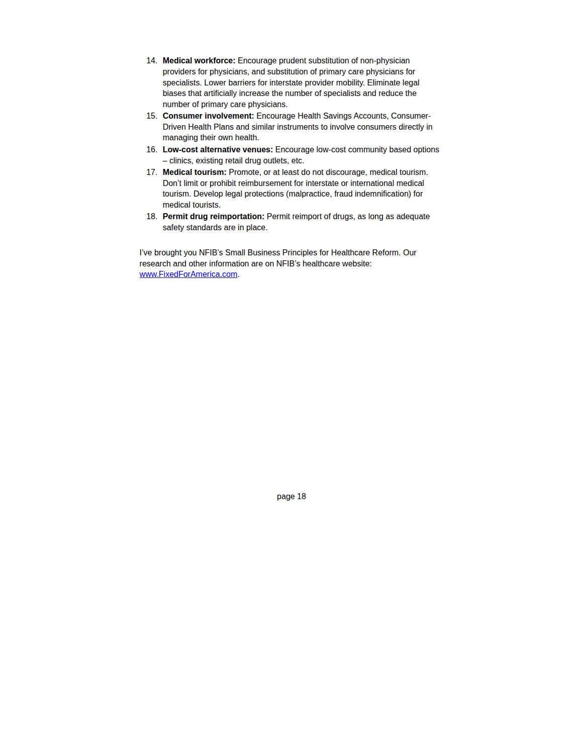Medical workforce: Encourage prudent substitution of non-physician providers for physicians, and substitution of primary care physicians for specialists. Lower barriers for interstate provider mobility. Eliminate legal biases that artificially increase the number of specialists and reduce the number of primary care physicians.
Consumer involvement: Encourage Health Savings Accounts, Consumer-Driven Health Plans and similar instruments to involve consumers directly in managing their own health.
Low-cost alternative venues: Encourage low-cost community based options – clinics, existing retail drug outlets, etc.
Medical tourism: Promote, or at least do not discourage, medical tourism. Don’t limit or prohibit reimbursement for interstate or international medical tourism. Develop legal protections (malpractice, fraud indemnification) for medical tourists.
Permit drug reimportation: Permit reimport of drugs, as long as adequate safety standards are in place.
I’ve brought you NFIB’s Small Business Principles for Healthcare Reform. Our research and other information are on NFIB’s healthcare website: www.FixedForAmerica.com.
page 18